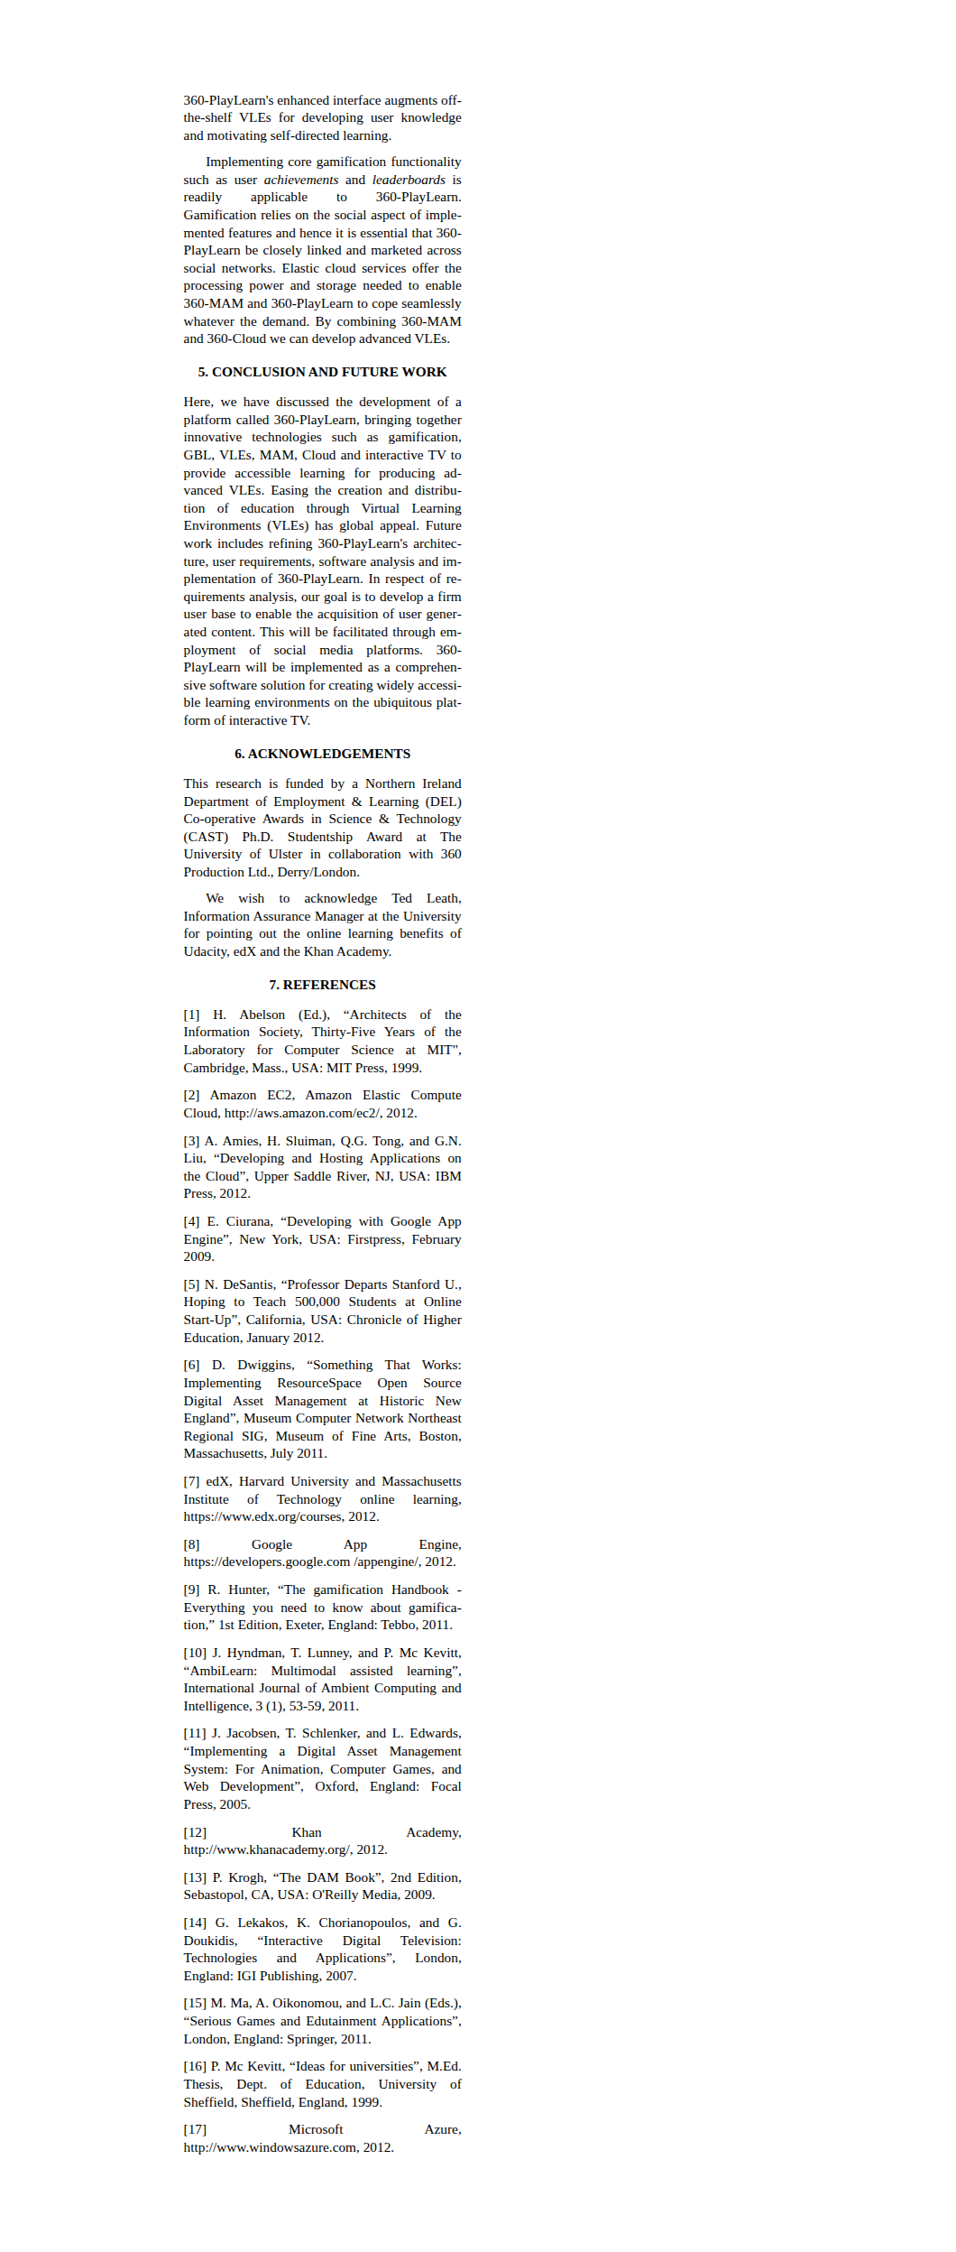360-PlayLearn's enhanced interface augments off-the-shelf VLEs for developing user knowledge and motivating self-directed learning.
Implementing core gamification functionality such as user achievements and leaderboards is readily applicable to 360-PlayLearn. Gamification relies on the social aspect of implemented features and hence it is essential that 360-PlayLearn be closely linked and marketed across social networks. Elastic cloud services offer the processing power and storage needed to enable 360-MAM and 360-PlayLearn to cope seamlessly whatever the demand. By combining 360-MAM and 360-Cloud we can develop advanced VLEs.
5. Conclusion and Future Work
Here, we have discussed the development of a platform called 360-PlayLearn, bringing together innovative technologies such as gamification, GBL, VLEs, MAM, Cloud and interactive TV to provide accessible learning for producing advanced VLEs. Easing the creation and distribution of education through Virtual Learning Environments (VLEs) has global appeal. Future work includes refining 360-PlayLearn's architecture, user requirements, software analysis and implementation of 360-PlayLearn. In respect of requirements analysis, our goal is to develop a firm user base to enable the acquisition of user generated content. This will be facilitated through employment of social media platforms. 360-PlayLearn will be implemented as a comprehensive software solution for creating widely accessible learning environments on the ubiquitous platform of interactive TV.
6. Acknowledgements
This research is funded by a Northern Ireland Department of Employment & Learning (DEL) Co-operative Awards in Science & Technology (CAST) Ph.D. Studentship Award at The University of Ulster in collaboration with 360 Production Ltd., Derry/London.
We wish to acknowledge Ted Leath, Information Assurance Manager at the University for pointing out the online learning benefits of Udacity, edX and the Khan Academy.
7. References
[1] H. Abelson (Ed.), “Architects of the Information Society, Thirty-Five Years of the Laboratory for Computer Science at MIT", Cambridge, Mass., USA: MIT Press, 1999.
[2] Amazon EC2, Amazon Elastic Compute Cloud, http://aws.amazon.com/ec2/, 2012.
[3] A. Amies, H. Sluiman, Q.G. Tong, and G.N. Liu, “Developing and Hosting Applications on the Cloud”, Upper Saddle River, NJ, USA: IBM Press, 2012.
[4] E. Ciurana, “Developing with Google App Engine”, New York, USA: Firstpress, February 2009.
[5] N. DeSantis, “Professor Departs Stanford U., Hoping to Teach 500,000 Students at Online Start-Up”, California, USA: Chronicle of Higher Education, January 2012.
[6] D. Dwiggins, “Something That Works: Implementing ResourceSpace Open Source Digital Asset Management at Historic New England”, Museum Computer Network Northeast Regional SIG, Museum of Fine Arts, Boston, Massachusetts, July 2011.
[7] edX, Harvard University and Massachusetts Institute of Technology online learning, https://www.edx.org/courses, 2012.
[8] Google App Engine, https://developers.google.com /appengine/, 2012.
[9] R. Hunter, “The gamification Handbook - Everything you need to know about gamification,” 1st Edition, Exeter, England: Tebbo, 2011.
[10] J. Hyndman, T. Lunney, and P. Mc Kevitt, “AmbiLearn: Multimodal assisted learning”, International Journal of Ambient Computing and Intelligence, 3 (1), 53-59, 2011.
[11] J. Jacobsen, T. Schlenker, and L. Edwards, “Implementing a Digital Asset Management System: For Animation, Computer Games, and Web Development”, Oxford, England: Focal Press, 2005.
[12] Khan Academy, http://www.khanacademy.org/, 2012.
[13] P. Krogh, “The DAM Book”, 2nd Edition, Sebastopol, CA, USA: O'Reilly Media, 2009.
[14] G. Lekakos, K. Chorianopoulos, and G. Doukidis, “Interactive Digital Television: Technologies and Applications”, London, England: IGI Publishing, 2007.
[15] M. Ma, A. Oikonomou, and L.C. Jain (Eds.), “Serious Games and Edutainment Applications”, London, England: Springer, 2011.
[16] P. Mc Kevitt, “Ideas for universities”, M.Ed. Thesis, Dept. of Education, University of Sheffield, Sheffield, England, 1999.
[17] Microsoft Azure, http://www.windowsazure.com, 2012.